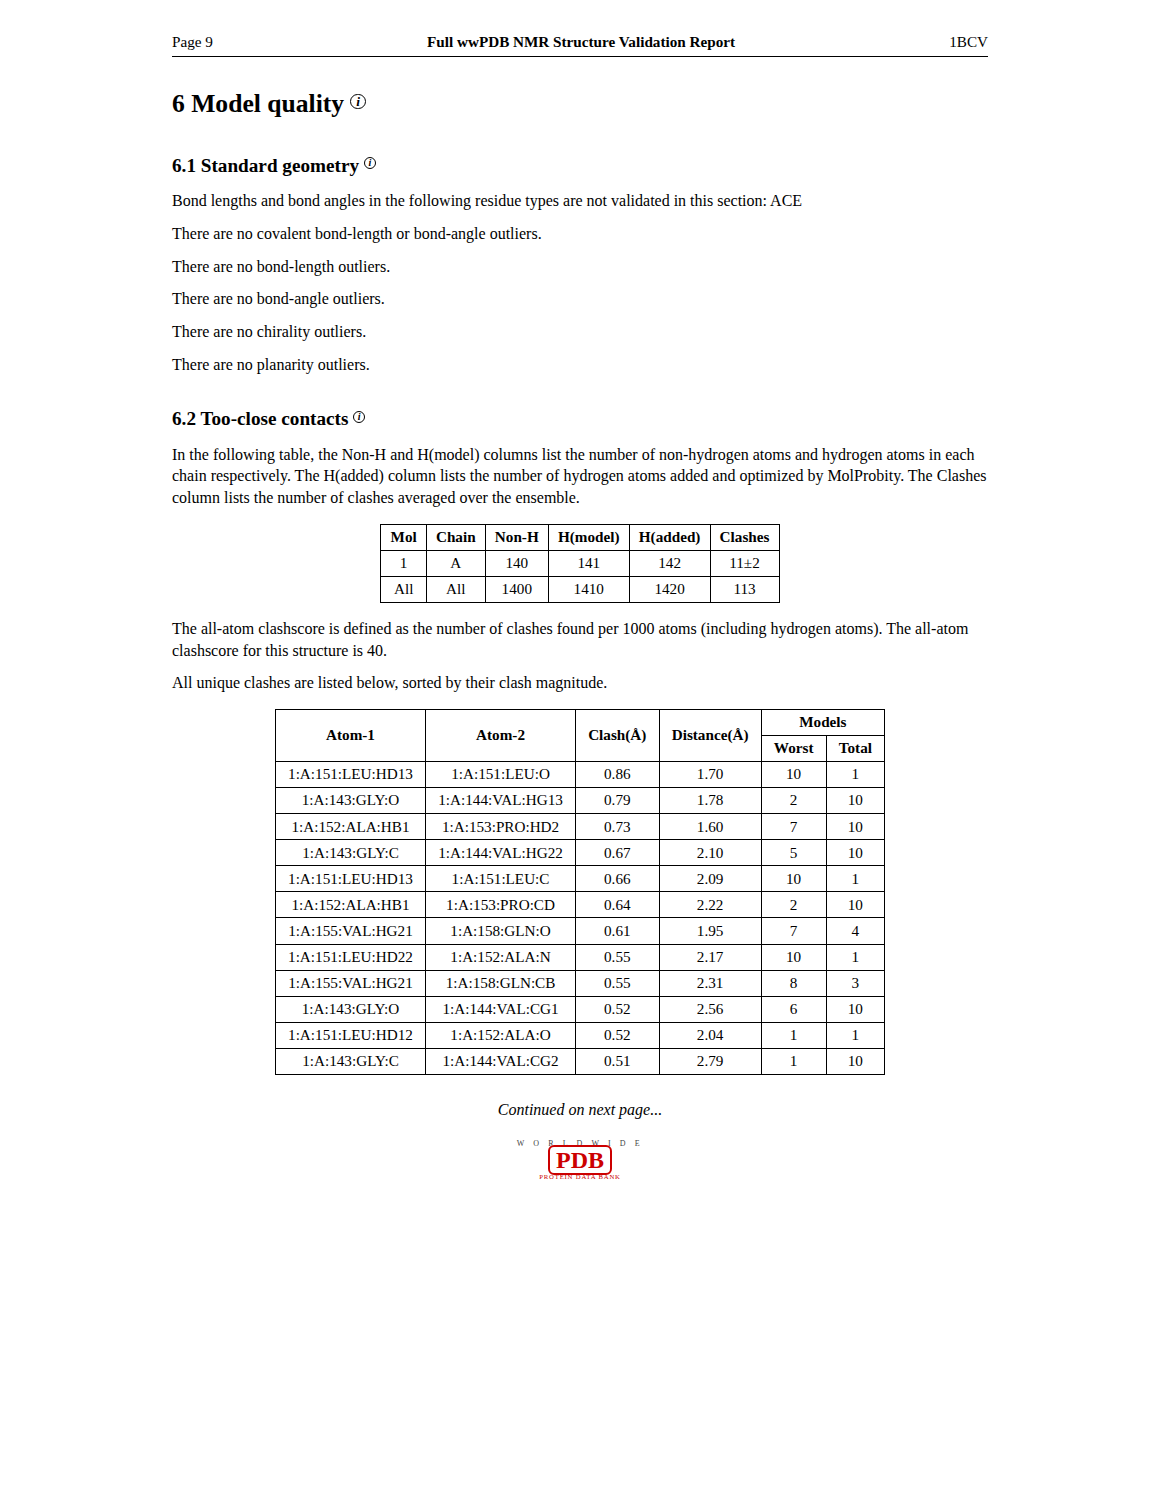Page 9
Full wwPDB NMR Structure Validation Report
1BCV
6 Model quality i
6.1 Standard geometry i
Bond lengths and bond angles in the following residue types are not validated in this section: ACE
There are no covalent bond-length or bond-angle outliers.
There are no bond-length outliers.
There are no bond-angle outliers.
There are no chirality outliers.
There are no planarity outliers.
6.2 Too-close contacts i
In the following table, the Non-H and H(model) columns list the number of non-hydrogen atoms and hydrogen atoms in each chain respectively. The H(added) column lists the number of hydrogen atoms added and optimized by MolProbity. The Clashes column lists the number of clashes averaged over the ensemble.
| Mol | Chain | Non-H | H(model) | H(added) | Clashes |
| --- | --- | --- | --- | --- | --- |
| 1 | A | 140 | 141 | 142 | 11±2 |
| All | All | 1400 | 1410 | 1420 | 113 |
The all-atom clashscore is defined as the number of clashes found per 1000 atoms (including hydrogen atoms). The all-atom clashscore for this structure is 40.
All unique clashes are listed below, sorted by their clash magnitude.
| Atom-1 | Atom-2 | Clash(Å) | Distance(Å) | Models |
| --- | --- | --- | --- | --- |
| Worst | Total |
| 1:A:151:LEU:HD13 | 1:A:151:LEU:O | 0.86 | 1.70 | 10 | 1 |
| 1:A:143:GLY:O | 1:A:144:VAL:HG13 | 0.79 | 1.78 | 2 | 10 |
| 1:A:152:ALA:HB1 | 1:A:153:PRO:HD2 | 0.73 | 1.60 | 7 | 10 |
| 1:A:143:GLY:C | 1:A:144:VAL:HG22 | 0.67 | 2.10 | 5 | 10 |
| 1:A:151:LEU:HD13 | 1:A:151:LEU:C | 0.66 | 2.09 | 10 | 1 |
| 1:A:152:ALA:HB1 | 1:A:153:PRO:CD | 0.64 | 2.22 | 2 | 10 |
| 1:A:155:VAL:HG21 | 1:A:158:GLN:O | 0.61 | 1.95 | 7 | 4 |
| 1:A:151:LEU:HD22 | 1:A:152:ALA:N | 0.55 | 2.17 | 10 | 1 |
| 1:A:155:VAL:HG21 | 1:A:158:GLN:CB | 0.55 | 2.31 | 8 | 3 |
| 1:A:143:GLY:O | 1:A:144:VAL:CG1 | 0.52 | 2.56 | 6 | 10 |
| 1:A:151:LEU:HD12 | 1:A:152:ALA:O | 0.52 | 2.04 | 1 | 1 |
| 1:A:143:GLY:C | 1:A:144:VAL:CG2 | 0.51 | 2.79 | 1 | 10 |
Continued on next page...
W O R L D W I D E
PDB
PROTEIN DATA BANK